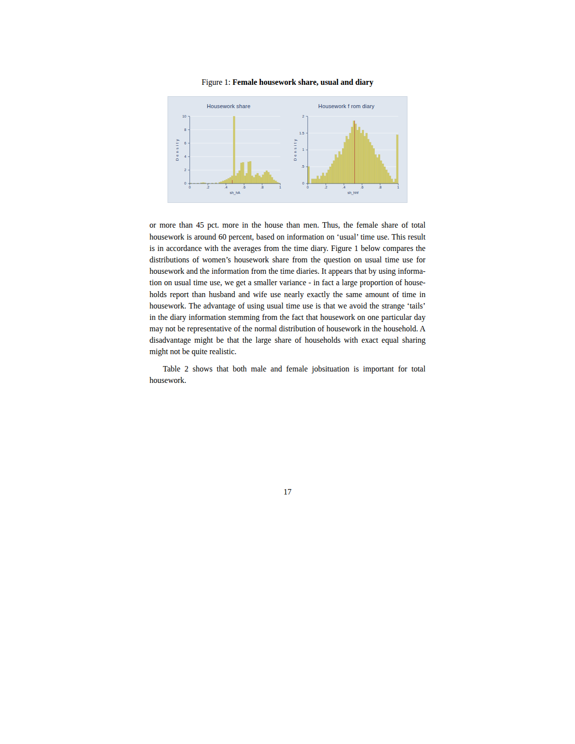Figure 1: Female housework share, usual and diary
Housework share
0 2 4 6 8 10 0 .2 .4 .6 .8 1 sh_hA D e n s i t y
Housework f rom diary
0 .5 1 1.5 2 0 .2 .4 .6 .8 1 sh_hhf D e n s i t y
or more than 45 pct. more in the house than men. Thus, the female share of total housework is around 60 percent, based on information on ‘usual’ time use. This result is in accordance with the averages from the time diary. Figure 1 below compares the distributions of women’s housework share from the question on usual time use for housework and the information from the time diaries. It appears that by using information on usual time use, we get a smaller variance - in fact a large proportion of households report than husband and wife use nearly exactly the same amount of time in housework. The advantage of using usual time use is that we avoid the strange ‘tails’ in the diary information stemming from the fact that housework on one particular day may not be representative of the normal distribution of housework in the household. A disadvantage might be that the large share of households with exact equal sharing might not be quite realistic.
Table 2 shows that both male and female jobsituation is important for total housework.
17